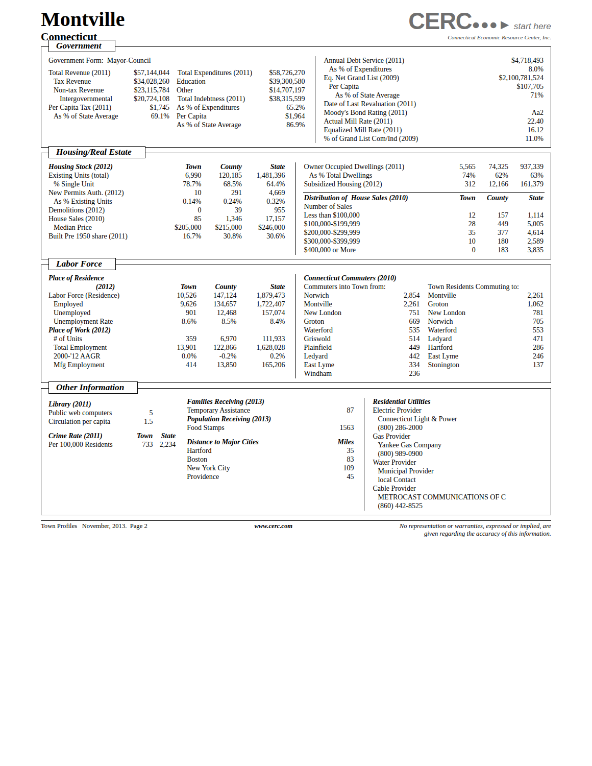Montville
Connecticut
CERC●●●► start here
Connecticut Economic Resource Center, Inc.
Government
| Government Form: Mayor-Council | | |
| Total Revenue (2011) | $57,144,044 | Total Expenditures (2011) | $58,726,270 |
| Tax Revenue | $34,028,260 | Education | $39,300,580 |
| Non-tax Revenue | $23,115,784 | Other | $14,707,197 |
| Intergovernmental | $20,724,108 | Total Indebtness (2011) | $38,315,599 |
| Per Capita Tax (2011) | $1,745 | As % of Expenditures | 65.2% |
| As % of State Average | 69.1% | Per Capita | $1,964 |
| | | As % of State Average | 86.9% |
| Annual Debt Service (2011) | $4,718,493 |
| As % of Expenditures | 8.0% |
| Eq. Net Grand List (2009) | $2,100,781,524 |
| Per Capita | $107,705 |
| As % of State Average | 71% |
| Date of Last Revaluation (2011) |
| Moody's Bond Rating (2011) | Aa2 |
| Actual Mill Rate (2011) | 22.40 |
| Equalized Mill Rate (2011) | 16.12 |
| % of Grand List Com/Ind (2009) | 11.0% |
Housing/Real Estate
| Housing Stock (2012) | Town | County | State |
| Existing Units (total) | 6,990 | 120,185 | 1,481,396 |
| % Single Unit | 78.7% | 68.5% | 64.4% |
| New Permits Auth. (2012) | 10 | 291 | 4,669 |
| As % Existing Units | 0.14% | 0.24% | 0.32% |
| Demolitions (2012) | 0 | 39 | 955 |
| House Sales (2010) | 85 | 1,346 | 17,157 |
| Median Price | $205,000 | $215,000 | $246,000 |
| Built Pre 1950 share (2011) | 16.7% | 30.8% | 30.6% |
| Owner Occupied Dwellings (2011) | 5,565 | 74,325 | 937,339 |
| As % Total Dwellings | 74% | 62% | 63% |
| Subsidized Housing (2012) | 312 | 12,166 | 161,379 |
| Distribution of House Sales (2010) | Town | County | State |
| Number of Sales | | | |
| Less than $100,000 | 12 | 157 | 1,114 |
| $100,000-$199,999 | 28 | 449 | 5,005 |
| $200,000-$299,999 | 35 | 377 | 4,614 |
| $300,000-$399,999 | 10 | 180 | 2,589 |
| $400,000 or More | 0 | 183 | 3,835 |
Labor Force
| Place of Residence |
| (2012) | Town | County | State |
| Labor Force (Residence) | 10,526 | 147,124 | 1,879,473 |
| Employed | 9,626 | 134,657 | 1,722,407 |
| Unemployed | 901 | 12,468 | 157,074 |
| Unemployment Rate | 8.6% | 8.5% | 8.4% |
| Place of Work (2012) |
| # of Units | 359 | 6,970 | 111,933 |
| Total Employment | 13,901 | 122,866 | 1,628,028 |
| 2000-'12 AAGR | 0.0% | -0.2% | 0.2% |
| Mfg Employment | 414 | 13,850 | 165,206 |
| Connecticut Commuters (2010) | |
| Commuters into Town from: | Town Residents Commuting to: |
| Norwich | 2,854 | Montville | 2,261 |
| Montville | 2,261 | Groton | 1,062 |
| New London | 751 | New London | 781 |
| Groton | 669 | Norwich | 705 |
| Waterford | 535 | Waterford | 553 |
| Griswold | 514 | Ledyard | 471 |
| Plainfield | 449 | Hartford | 286 |
| Ledyard | 442 | East Lyme | 246 |
| East Lyme | 334 | Stonington | 137 |
| Windham | 236 | | |
Other Information
| Library (2011) |
| Public web computers | 5 | |
| Circulation per capita | 1.5 | |
| Crime Rate (2011) | Town | State |
| Per 100,000 Residents | 733 | 2,234 |
| Families Receiving (2013) |
| Temporary Assistance | 87 |
| Population Receiving (2013) |
| Food Stamps | 1563 |
| Distance to Major Cities | Miles |
| Hartford | 35 |
| Boston | 83 |
| New York City | 109 |
| Providence | 45 |
| Residential Utilities |
| Electric Provider |
| Connecticut Light & Power |
| (800) 286-2000 |
| Gas Provider |
| Yankee Gas Company |
| (800) 989-0900 |
| Water Provider |
| Municipal Provider |
| local Contact |
| Cable Provider |
| METROCAST COMMUNICATIONS OF C |
| (860) 442-8525 |
Town Profiles November, 2013. Page 2
www.cerc.com
No representation or warranties, expressed or implied, are
given regarding the accuracy of this information.